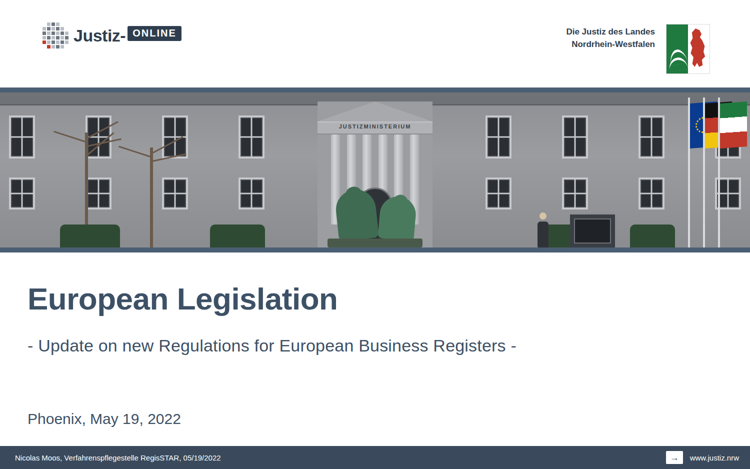Justiz- ONLINE
Die Justiz des Landes
Nordrhein-Westfalen
JUSTIZMINISTERIUM
40
European Legislation
- Update on new Regulations for European Business Registers -
Phoenix, May 19, 2022
Nicolas Moos, Verfahrenspflegestelle RegisSTAR, 05/19/2022
→
www.justiz.nrw